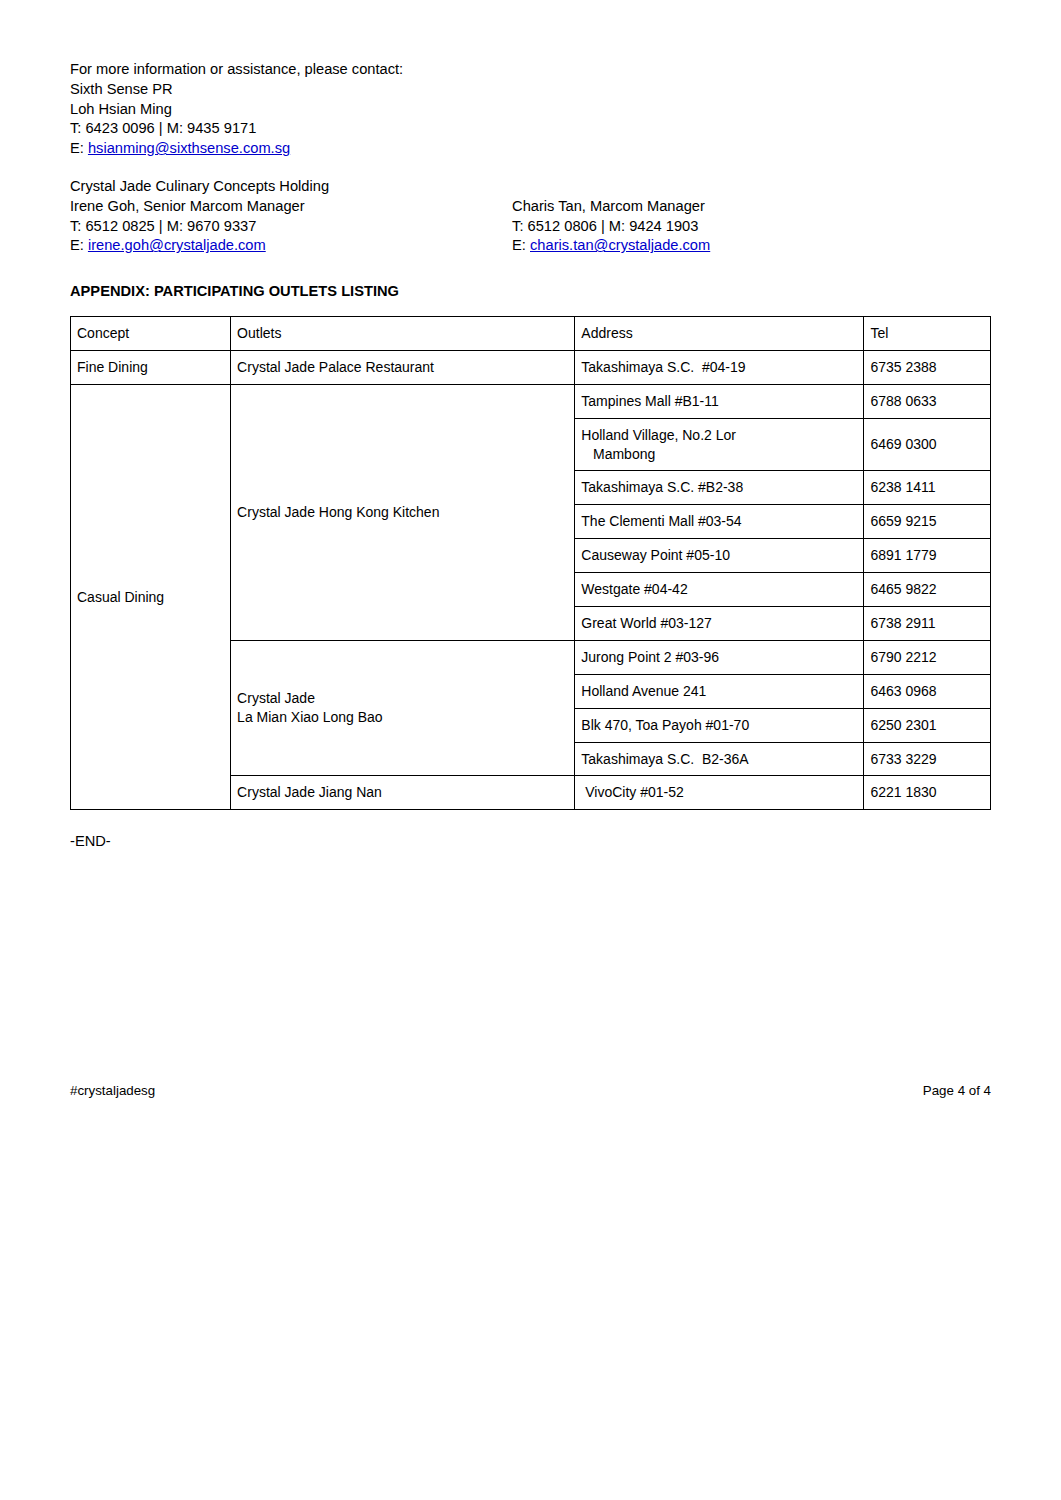For more information or assistance, please contact:
Sixth Sense PR
Loh Hsian Ming
T: 6423 0096 | M: 9435 9171
E: hsianming@sixthsense.com.sg
Crystal Jade Culinary Concepts Holding
| Irene Goh, Senior Marcom Manager | Charis Tan, Marcom Manager |
| T: 6512 0825 / M: 9670 9337 | T: 6512 0806 / M: 9424 1903 |
| E: irene.goh@crystaljade.com | E: charis.tan@crystaljade.com |
APPENDIX: PARTICIPATING OUTLETS LISTING
| Concept | Outlets | Address | Tel |
| --- | --- | --- | --- |
| Fine Dining | Crystal Jade Palace Restaurant | Takashimaya S.C. #04-19 | 6735 2388 |
| Casual Dining | Crystal Jade Hong Kong Kitchen | Tampines Mall #B1-11 | 6788 0633 |
| Holland Village, No.2 Lor Mambong | 6469 0300 |
| Takashimaya S.C. #B2-38 | 6238 1411 |
| The Clementi Mall #03-54 | 6659 9215 |
| Causeway Point #05-10 | 6891 1779 |
| Westgate #04-42 | 6465 9822 |
| Great World #03-127 | 6738 2911 |
| Crystal Jade La Mian Xiao Long Bao | Jurong Point 2 #03-96 | 6790 2212 |
| Holland Avenue 241 | 6463 0968 |
| Blk 470, Toa Payoh #01-70 | 6250 2301 |
| Takashimaya S.C. B2-36A | 6733 3229 |
| Crystal Jade Jiang Nan | VivoCity #01-52 | 6221 1830 |
-END-
#crystaljadesg Page 4 of 4